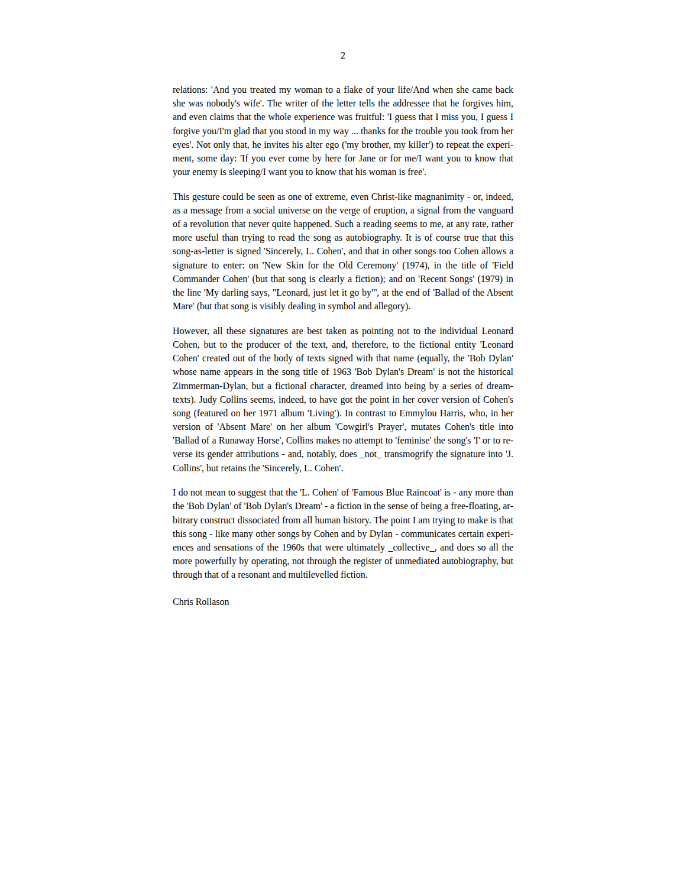2
relations: 'And you treated my woman to a flake of your life/And when she came back she was nobody's wife'. The writer of the letter tells the addressee that he forgives him, and even claims that the whole experience was fruitful: 'I guess that I miss you, I guess I forgive you/I'm glad that you stood in my way ... thanks for the trouble you took from her eyes'. Not only that, he invites his alter ego ('my brother, my killer') to repeat the experiment, some day: 'If you ever come by here for Jane or for me/I want you to know that your enemy is sleeping/I want you to know that his woman is free'.
This gesture could be seen as one of extreme, even Christ-like magnanimity - or, indeed, as a message from a social universe on the verge of eruption, a signal from the vanguard of a revolution that never quite happened. Such a reading seems to me, at any rate, rather more useful than trying to read the song as autobiography. It is of course true that this song-as-letter is signed 'Sincerely, L. Cohen', and that in other songs too Cohen allows a signature to enter: on 'New Skin for the Old Ceremony' (1974), in the title of 'Field Commander Cohen' (but that song is clearly a fiction); and on 'Recent Songs' (1979) in the line 'My darling says, "Leonard, just let it go by"', at the end of 'Ballad of the Absent Mare' (but that song is visibly dealing in symbol and allegory).
However, all these signatures are best taken as pointing not to the individual Leonard Cohen, but to the producer of the text, and, therefore, to the fictional entity 'Leonard Cohen' created out of the body of texts signed with that name (equally, the 'Bob Dylan' whose name appears in the song title of 1963 'Bob Dylan's Dream' is not the historical Zimmerman-Dylan, but a fictional character, dreamed into being by a series of dream-texts). Judy Collins seems, indeed, to have got the point in her cover version of Cohen's song (featured on her 1971 album 'Living'). In contrast to Emmylou Harris, who, in her version of 'Absent Mare' on her album 'Cowgirl's Prayer', mutates Cohen's title into 'Ballad of a Runaway Horse', Collins makes no attempt to 'feminise' the song's 'I' or to reverse its gender attributions - and, notably, does _not_ transmogrify the signature into 'J. Collins', but retains the 'Sincerely, L. Cohen'.
I do not mean to suggest that the 'L. Cohen' of 'Famous Blue Raincoat' is - any more than the 'Bob Dylan' of 'Bob Dylan's Dream' - a fiction in the sense of being a free-floating, arbitrary construct dissociated from all human history. The point I am trying to make is that this song - like many other songs by Cohen and by Dylan - communicates certain experiences and sensations of the 1960s that were ultimately _collective_, and does so all the more powerfully by operating, not through the register of unmediated autobiography, but through that of a resonant and multilevelled fiction.
Chris Rollason